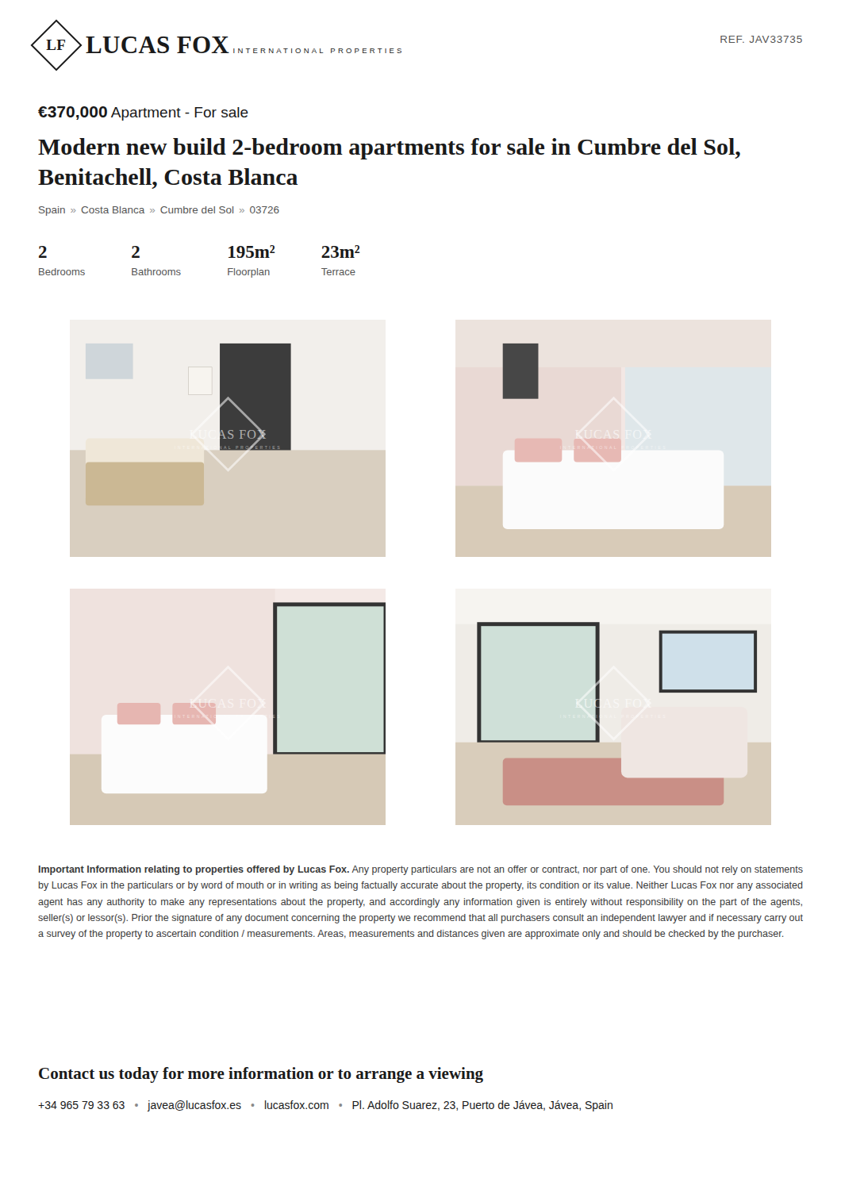LF LUCAS FOX International Properties
REF. JAV33735
€370,000 Apartment - For sale
Modern new build 2-bedroom apartments for sale in Cumbre del Sol, Benitachell, Costa Blanca
Spain»Costa Blanca»Cumbre del Sol»03726
2 Bedrooms
2 Bathrooms
195m² Floorplan
23m² Terrace
Important Information relating to properties offered by Lucas Fox. Any property particulars are not an offer or contract, nor part of one. You should not rely on statements by Lucas Fox in the particulars or by word of mouth or in writing as being factually accurate about the property, its condition or its value. Neither Lucas Fox nor any associated agent has any authority to make any representations about the property, and accordingly any information given is entirely without responsibility on the part of the agents, seller(s) or lessor(s). Prior the signature of any document concerning the property we recommend that all purchasers consult an independent lawyer and if necessary carry out a survey of the property to ascertain condition / measurements. Areas, measurements and distances given are approximate only and should be checked by the purchaser.
Contact us today for more information or to arrange a viewing
+34 965 79 33 63•javea@lucasfox.es•lucasfox.com•Pl. Adolfo Suarez, 23, Puerto de Jávea, Jávea, Spain